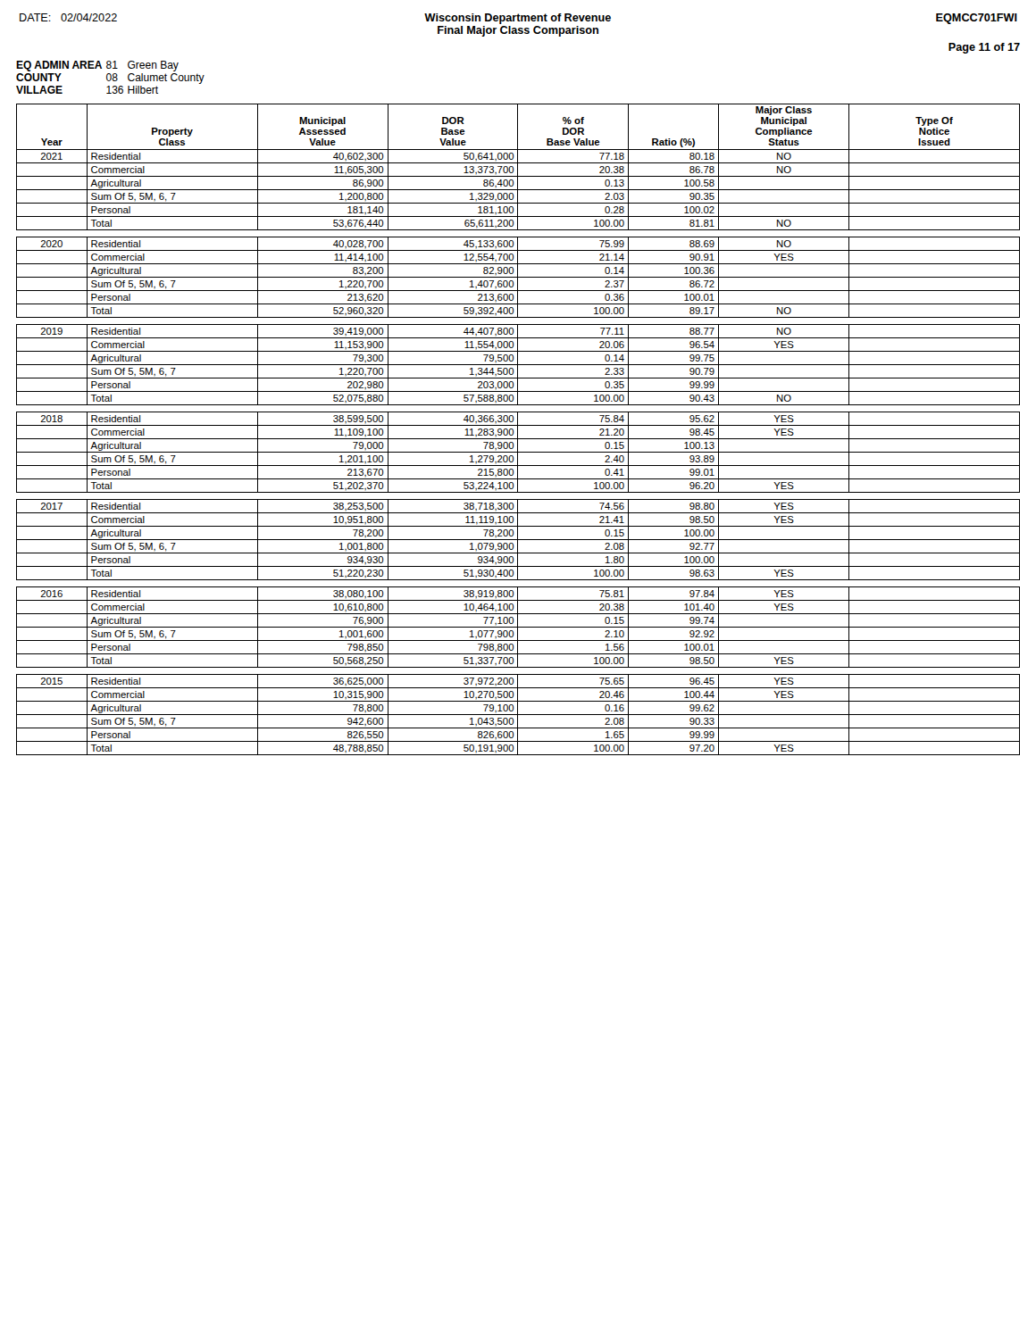| DATE: 02/04/2022 | Wisconsin Department of Revenue Final Major Class Comparison | EQMCC701FWI |
Page 11 of 17
| EQ ADMIN AREA | 81 | Green Bay |
| COUNTY | 08 | Calumet County |
| VILLAGE | 136 | Hilbert |
| Year | Property Class | Municipal Assessed Value | DOR Base Value | % of DOR Base Value | Ratio (%) | Major Class Municipal Compliance Status | Type Of Notice Issued |
| --- | --- | --- | --- | --- | --- | --- | --- |
| 2021 | Residential | 40,602,300 | 50,641,000 | 77.18 | 80.18 | NO | |
| | Commercial | 11,605,300 | 13,373,700 | 20.38 | 86.78 | NO | |
| | Agricultural | 86,900 | 86,400 | 0.13 | 100.58 | | |
| | Sum Of 5, 5M, 6, 7 | 1,200,800 | 1,329,000 | 2.03 | 90.35 | | |
| | Personal | 181,140 | 181,100 | 0.28 | 100.02 | | |
| | Total | 53,676,440 | 65,611,200 | 100.00 | 81.81 | NO | |
| 2020 | Residential | 40,028,700 | 45,133,600 | 75.99 | 88.69 | NO | |
| | Commercial | 11,414,100 | 12,554,700 | 21.14 | 90.91 | YES | |
| | Agricultural | 83,200 | 82,900 | 0.14 | 100.36 | | |
| | Sum Of 5, 5M, 6, 7 | 1,220,700 | 1,407,600 | 2.37 | 86.72 | | |
| | Personal | 213,620 | 213,600 | 0.36 | 100.01 | | |
| | Total | 52,960,320 | 59,392,400 | 100.00 | 89.17 | NO | |
| 2019 | Residential | 39,419,000 | 44,407,800 | 77.11 | 88.77 | NO | |
| | Commercial | 11,153,900 | 11,554,000 | 20.06 | 96.54 | YES | |
| | Agricultural | 79,300 | 79,500 | 0.14 | 99.75 | | |
| | Sum Of 5, 5M, 6, 7 | 1,220,700 | 1,344,500 | 2.33 | 90.79 | | |
| | Personal | 202,980 | 203,000 | 0.35 | 99.99 | | |
| | Total | 52,075,880 | 57,588,800 | 100.00 | 90.43 | NO | |
| 2018 | Residential | 38,599,500 | 40,366,300 | 75.84 | 95.62 | YES | |
| | Commercial | 11,109,100 | 11,283,900 | 21.20 | 98.45 | YES | |
| | Agricultural | 79,000 | 78,900 | 0.15 | 100.13 | | |
| | Sum Of 5, 5M, 6, 7 | 1,201,100 | 1,279,200 | 2.40 | 93.89 | | |
| | Personal | 213,670 | 215,800 | 0.41 | 99.01 | | |
| | Total | 51,202,370 | 53,224,100 | 100.00 | 96.20 | YES | |
| 2017 | Residential | 38,253,500 | 38,718,300 | 74.56 | 98.80 | YES | |
| | Commercial | 10,951,800 | 11,119,100 | 21.41 | 98.50 | YES | |
| | Agricultural | 78,200 | 78,200 | 0.15 | 100.00 | | |
| | Sum Of 5, 5M, 6, 7 | 1,001,800 | 1,079,900 | 2.08 | 92.77 | | |
| | Personal | 934,930 | 934,900 | 1.80 | 100.00 | | |
| | Total | 51,220,230 | 51,930,400 | 100.00 | 98.63 | YES | |
| 2016 | Residential | 38,080,100 | 38,919,800 | 75.81 | 97.84 | YES | |
| | Commercial | 10,610,800 | 10,464,100 | 20.38 | 101.40 | YES | |
| | Agricultural | 76,900 | 77,100 | 0.15 | 99.74 | | |
| | Sum Of 5, 5M, 6, 7 | 1,001,600 | 1,077,900 | 2.10 | 92.92 | | |
| | Personal | 798,850 | 798,800 | 1.56 | 100.01 | | |
| | Total | 50,568,250 | 51,337,700 | 100.00 | 98.50 | YES | |
| 2015 | Residential | 36,625,000 | 37,972,200 | 75.65 | 96.45 | YES | |
| | Commercial | 10,315,900 | 10,270,500 | 20.46 | 100.44 | YES | |
| | Agricultural | 78,800 | 79,100 | 0.16 | 99.62 | | |
| | Sum Of 5, 5M, 6, 7 | 942,600 | 1,043,500 | 2.08 | 90.33 | | |
| | Personal | 826,550 | 826,600 | 1.65 | 99.99 | | |
| | Total | 48,788,850 | 50,191,900 | 100.00 | 97.20 | YES | |